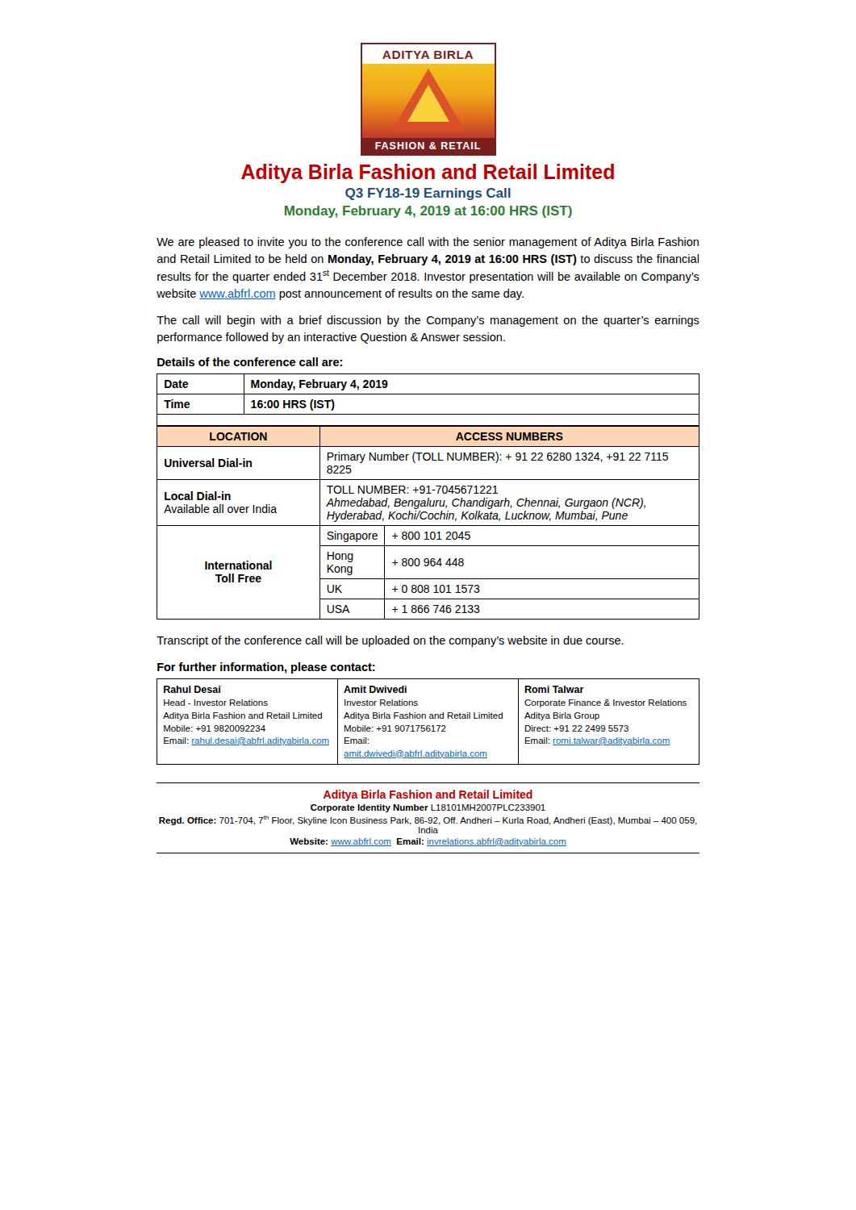ADITYA BIRLA
FASHION & RETAIL
Aditya Birla Fashion and Retail Limited
Q3 FY18-19 Earnings Call
Monday, February 4, 2019 at 16:00 HRS (IST)
We are pleased to invite you to the conference call with the senior management of Aditya Birla Fashion and Retail Limited to be held on Monday, February 4, 2019 at 16:00 HRS (IST) to discuss the financial results for the quarter ended 31st December 2018. Investor presentation will be available on Company’s website www.abfrl.com post announcement of results on the same day.
The call will begin with a brief discussion by the Company’s management on the quarter’s earnings performance followed by an interactive Question & Answer session.
Details of the conference call are:
| Date | Monday, February 4, 2019 |
| Time | 16:00 HRS (IST) |
| LOCATION | ACCESS NUMBERS |
| --- | --- |
| Universal Dial-in | Primary Number (TOLL NUMBER): + 91 22 6280 1324, +91 22 7115 8225 |
| Local Dial-in Available all over India | TOLL NUMBER: +91-7045671221 Ahmedabad, Bengaluru, Chandigarh, Chennai, Gurgaon (NCR), Hyderabad, Kochi/Cochin, Kolkata, Lucknow, Mumbai, Pune |
| International Toll Free | / Singapore / + 800 101 2045 / / Hong Kong / + 800 964 448 / / UK / + 0 808 101 1573 / / USA / + 1 866 746 2133 / |
Transcript of the conference call will be uploaded on the company’s website in due course.
For further information, please contact:
| Rahul Desai Head - Investor Relations Aditya Birla Fashion and Retail Limited Mobile: +91 9820092234 Email: rahul.desai@abfrl.adityabirla.com | Amit Dwivedi Investor Relations Aditya Birla Fashion and Retail Limited Mobile: +91 9071756172 Email: amit.dwivedi@abfrl.adityabirla.com | Romi Talwar Corporate Finance & Investor Relations Aditya Birla Group Direct: +91 22 2499 5573 Email: romi.talwar@adityabirla.com |
Aditya Birla Fashion and Retail Limited
Corporate Identity Number L18101MH2007PLC233901
Regd. Office: 701-704, 7th Floor, Skyline Icon Business Park, 86-92, Off. Andheri – Kurla Road, Andheri (East), Mumbai – 400 059, India
Website: www.abfrl.com Email: invrelations.abfrl@adityabirla.com